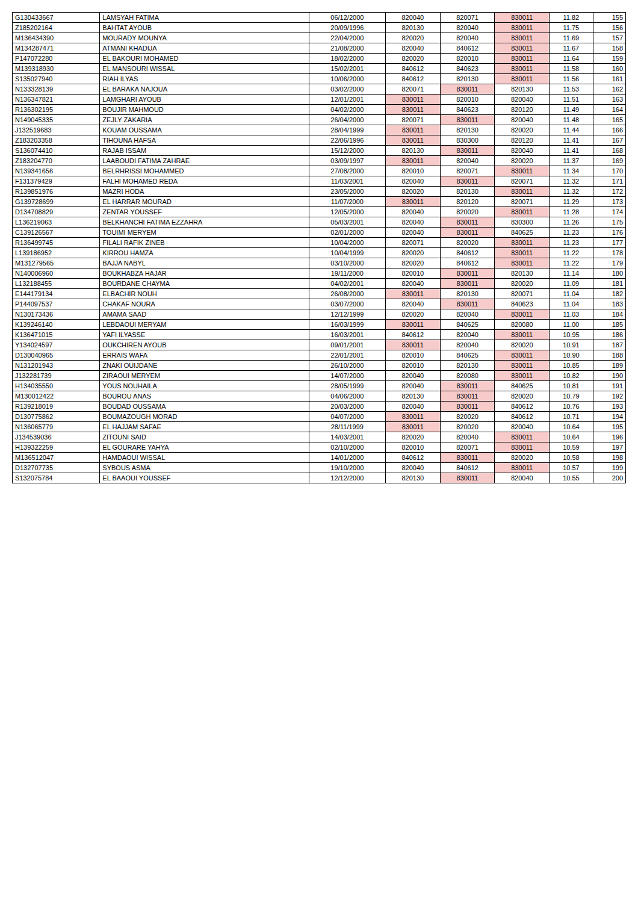| G130433667 | LAMSYAH FATIMA | 06/12/2000 | 820040 | 820071 | 830011 | 11.82 | 155 |
| Z185202164 | BAHTAT AYOUB | 20/09/1996 | 820130 | 820040 | 830011 | 11.75 | 156 |
| M136434390 | MOURADY MOUNYA | 22/04/2000 | 820020 | 820040 | 830011 | 11.69 | 157 |
| M134287471 | ATMANI KHADIJA | 21/08/2000 | 820040 | 840612 | 830011 | 11.67 | 158 |
| P147072280 | EL BAKOURI MOHAMED | 18/02/2000 | 820020 | 820010 | 830011 | 11.64 | 159 |
| M139318930 | EL MANSOURI WISSAL | 15/02/2001 | 840612 | 840623 | 830011 | 11.58 | 160 |
| S135027940 | RIAH ILYAS | 10/06/2000 | 840612 | 820130 | 830011 | 11.56 | 161 |
| N133328139 | EL BARAKA NAJOUA | 03/02/2000 | 820071 | 830011 | 820130 | 11.53 | 162 |
| N136347821 | LAMGHARI AYOUB | 12/01/2001 | 830011 | 820010 | 820040 | 11.51 | 163 |
| R136302195 | BOUJIR MAHMOUD | 04/02/2000 | 830011 | 840623 | 820120 | 11.49 | 164 |
| N149045335 | ZEJLY ZAKARIA | 26/04/2000 | 820071 | 830011 | 820040 | 11.48 | 165 |
| J132519683 | KOUAM OUSSAMA | 28/04/1999 | 830011 | 820130 | 820020 | 11.44 | 166 |
| Z183203358 | TIHOUNA HAFSA | 22/06/1996 | 830011 | 830300 | 820120 | 11.41 | 167 |
| S136074410 | RAJAB ISSAM | 15/12/2000 | 820130 | 830011 | 820040 | 11.41 | 168 |
| Z183204770 | LAABOUDI FATIMA ZAHRAE | 03/09/1997 | 830011 | 820040 | 820020 | 11.37 | 169 |
| N139341656 | BELRHRISSI MOHAMMED | 27/08/2000 | 820010 | 820071 | 830011 | 11.34 | 170 |
| F131379429 | FALHI MOHAMED REDA | 11/03/2001 | 820040 | 830011 | 820071 | 11.32 | 171 |
| R139851976 | MAZRI HODA | 23/05/2000 | 820020 | 820130 | 830011 | 11.32 | 172 |
| G139728699 | EL HARRAR MOURAD | 11/07/2000 | 830011 | 820120 | 820071 | 11.29 | 173 |
| D134708829 | ZENTAR YOUSSEF | 12/05/2000 | 820040 | 820020 | 830011 | 11.28 | 174 |
| L136219063 | BELKHANCHI FATIMA EZZAHRA | 05/03/2001 | 820040 | 830011 | 830300 | 11.26 | 175 |
| C139126567 | TOUIMI MERYEM | 02/01/2000 | 820040 | 830011 | 840625 | 11.23 | 176 |
| R136499745 | FILALI RAFIK ZINEB | 10/04/2000 | 820071 | 820020 | 830011 | 11.23 | 177 |
| L139186952 | KIRROU HAMZA | 10/04/1999 | 820020 | 840612 | 830011 | 11.22 | 178 |
| M131279565 | BAJJA NABYL | 03/10/2000 | 820020 | 840612 | 830011 | 11.22 | 179 |
| N140006960 | BOUKHABZA HAJAR | 19/11/2000 | 820010 | 830011 | 820130 | 11.14 | 180 |
| L132188455 | BOURDANE CHAYMA | 04/02/2001 | 820040 | 830011 | 820020 | 11.09 | 181 |
| E144179134 | ELBACHIR NOUH | 26/08/2000 | 830011 | 820130 | 820071 | 11.04 | 182 |
| P144097537 | CHAKAF NOURA | 03/07/2000 | 820040 | 830011 | 840623 | 11.04 | 183 |
| N130173436 | AMAMA SAAD | 12/12/1999 | 820020 | 820040 | 830011 | 11.03 | 184 |
| K139246140 | LEBDAOUI MERYAM | 16/03/1999 | 830011 | 840625 | 820080 | 11.00 | 185 |
| K136471015 | YAFI ILYASSE | 16/03/2001 | 840612 | 820040 | 830011 | 10.95 | 186 |
| Y134024597 | OUKCHIREN AYOUB | 09/01/2001 | 830011 | 820040 | 820020 | 10.91 | 187 |
| D130040965 | ERRAIS WAFA | 22/01/2001 | 820010 | 840625 | 830011 | 10.90 | 188 |
| N131201943 | ZNAKI OUIJDANE | 26/10/2000 | 820010 | 820130 | 830011 | 10.85 | 189 |
| J132281739 | ZIRAOUI MERYEM | 14/07/2000 | 820040 | 820080 | 830011 | 10.82 | 190 |
| H134035550 | YOUS NOUHAILA | 28/05/1999 | 820040 | 830011 | 840625 | 10.81 | 191 |
| M130012422 | BOUROU ANAS | 04/06/2000 | 820130 | 830011 | 820020 | 10.79 | 192 |
| R139218019 | BOUDAD OUSSAMA | 20/03/2000 | 820040 | 830011 | 840612 | 10.76 | 193 |
| D130775862 | BOUMAZOUGH MORAD | 04/07/2000 | 830011 | 820020 | 840612 | 10.71 | 194 |
| N136065779 | EL HAJJAM SAFAE | 28/11/1999 | 830011 | 820020 | 820040 | 10.64 | 195 |
| J134539036 | ZITOUNI SAID | 14/03/2001 | 820020 | 820040 | 830011 | 10.64 | 196 |
| H139322259 | EL GOURARE YAHYA | 02/10/2000 | 820010 | 820071 | 830011 | 10.59 | 197 |
| M136512047 | HAMDAOUI WISSAL | 14/01/2000 | 840612 | 830011 | 820020 | 10.58 | 198 |
| D132707735 | SYBOUS ASMA | 19/10/2000 | 820040 | 840612 | 830011 | 10.57 | 199 |
| S132075784 | EL BAAOUI YOUSSEF | 12/12/2000 | 820130 | 830011 | 820040 | 10.55 | 200 |